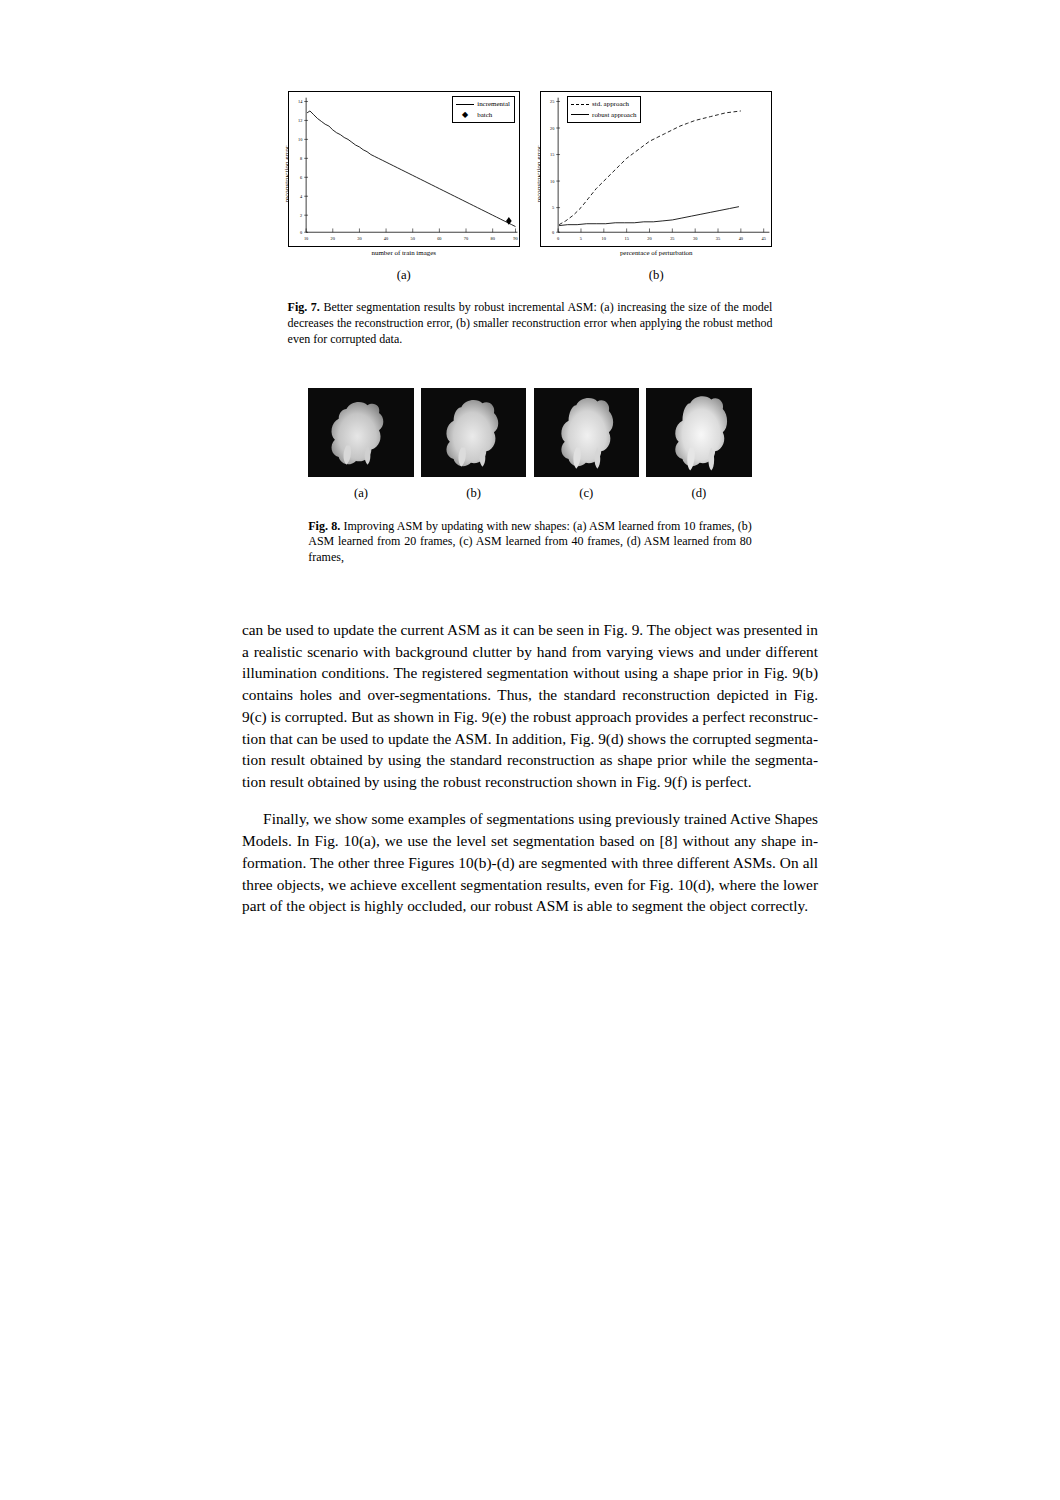reconstruction error
14 12 10 8 6 4 2 0 10 20 30 40 50 60 70 80 90
incremental
◆batch
number of train images
reconstruction error
25 20 15 10 5 0 0 5 10 15 20 25 30 35 40 45
std. approach
robust approach
percentace of perturbation
(a)(b)
Fig. 7. Better segmentation results by robust incremental ASM: (a) increasing the size of the model decreases the reconstruction error, (b) smaller reconstruction error when applying the robust method even for corrupted data.
(a)(b)(c)(d)
Fig. 8. Improving ASM by updating with new shapes: (a) ASM learned from 10 frames, (b) ASM learned from 20 frames, (c) ASM learned from 40 frames, (d) ASM learned from 80 frames,
can be used to update the current ASM as it can be seen in Fig. 9. The object was presented in a realistic scenario with background clutter by hand from varying views and under different illumination conditions. The registered segmentation without using a shape prior in Fig. 9(b) contains holes and over-segmentations. Thus, the standard reconstruction depicted in Fig. 9(c) is corrupted. But as shown in Fig. 9(e) the robust approach provides a perfect reconstruction that can be used to update the ASM. In addition, Fig. 9(d) shows the corrupted segmentation result obtained by using the standard reconstruction as shape prior while the segmentation result obtained by using the robust reconstruction shown in Fig. 9(f) is perfect.
Finally, we show some examples of segmentations using previously trained Active Shapes Models. In Fig. 10(a), we use the level set segmentation based on [8] without any shape information. The other three Figures 10(b)-(d) are segmented with three different ASMs. On all three objects, we achieve excellent segmentation results, even for Fig. 10(d), where the lower part of the object is highly occluded, our robust ASM is able to segment the object correctly.